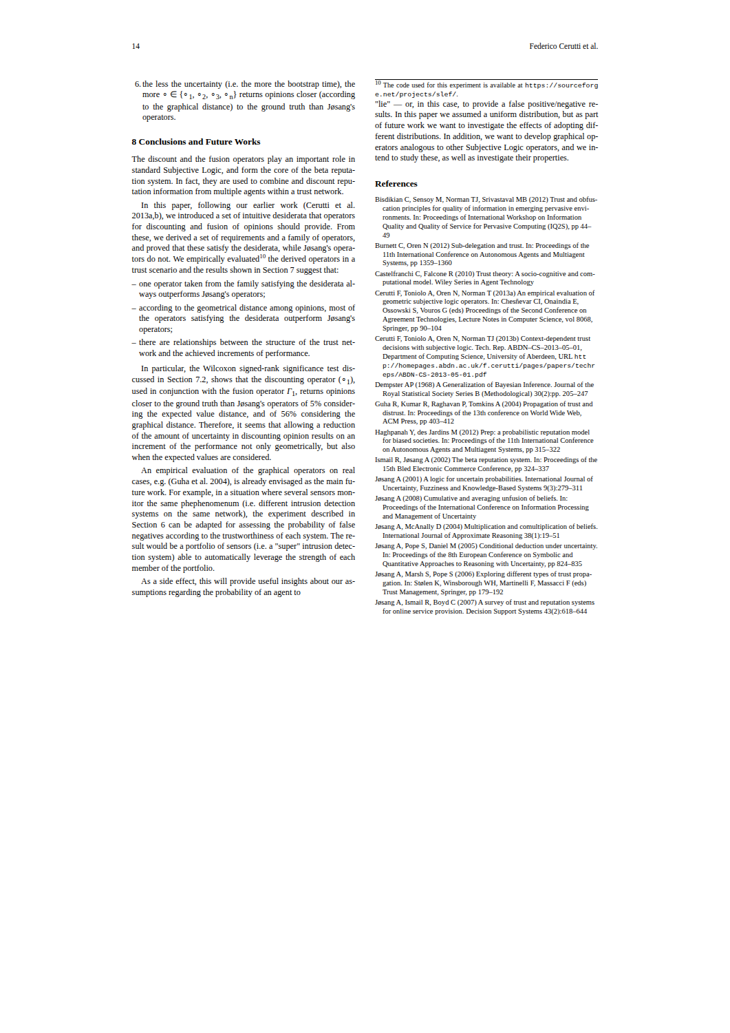14 Federico Cerutti et al.
6. the less the uncertainty (i.e. the more the bootstrap time), the more ∘ ∈ {∘1, ∘2, ∘3, ∘n} returns opinions closer (according to the graphical distance) to the ground truth than Jøsang's operators.
8 Conclusions and Future Works
The discount and the fusion operators play an important role in standard Subjective Logic, and form the core of the beta reputation system. In fact, they are used to combine and discount reputation information from multiple agents within a trust network.
In this paper, following our earlier work (Cerutti et al. 2013a,b), we introduced a set of intuitive desiderata that operators for discounting and fusion of opinions should provide. From these, we derived a set of requirements and a family of operators, and proved that these satisfy the desiderata, while Jøsang's operators do not. We empirically evaluated10 the derived operators in a trust scenario and the results shown in Section 7 suggest that:
one operator taken from the family satisfying the desiderata always outperforms Jøsang's operators;
according to the geometrical distance among opinions, most of the operators satisfying the desiderata outperform Jøsang's operators;
there are relationships between the structure of the trust network and the achieved increments of performance.
In particular, the Wilcoxon signed-rank significance test discussed in Section 7.2, shows that the discounting operator (∘1), used in conjunction with the fusion operator Γ1, returns opinions closer to the ground truth than Jøsang's operators of 5% considering the expected value distance, and of 56% considering the graphical distance. Therefore, it seems that allowing a reduction of the amount of uncertainty in discounting opinion results on an increment of the performance not only geometrically, but also when the expected values are considered.
An empirical evaluation of the graphical operators on real cases, e.g. (Guha et al. 2004), is already envisaged as the main future work. For example, in a situation where several sensors monitor the same phephenomenum (i.e. different intrusion detection systems on the same network), the experiment described in Section 6 can be adapted for assessing the probability of false negatives according to the trustworthiness of each system. The result would be a portfolio of sensors (i.e. a "super" intrusion detection system) able to automatically leverage the strength of each member of the portfolio.
As a side effect, this will provide useful insights about our assumptions regarding the probability of an agent to
10 The code used for this experiment is available at https://sourceforge.net/projects/slef/.
"lie" — or, in this case, to provide a false positive/negative results. In this paper we assumed a uniform distribution, but as part of future work we want to investigate the effects of adopting different distributions. In addition, we want to develop graphical operators analogous to other Subjective Logic operators, and we intend to study these, as well as investigate their properties.
References
Bisdikian C, Sensoy M, Norman TJ, Srivastaval MB (2012) Trust and obfuscation principles for quality of information in emerging pervasive environments. In: Proceedings of International Workshop on Information Quality and Quality of Service for Pervasive Computing (IQ2S), pp 44–49
Burnett C, Oren N (2012) Sub-delegation and trust. In: Proceedings of the 11th International Conference on Autonomous Agents and Multiagent Systems, pp 1359–1360
Castelfranchi C, Falcone R (2010) Trust theory: A socio-cognitive and computational model. Wiley Series in Agent Technology
Cerutti F, Toniolo A, Oren N, Norman T (2013a) An empirical evaluation of geometric subjective logic operators. In: Chesñevar CI, Onaindia E, Ossowski S, Vouros G (eds) Proceedings of the Second Conference on Agreement Technologies, Lecture Notes in Computer Science, vol 8068, Springer, pp 90–104
Cerutti F, Toniolo A, Oren N, Norman TJ (2013b) Context-dependent trust decisions with subjective logic. Tech. Rep. ABDN–CS–2013–05–01, Department of Computing Science, University of Aberdeen, URL http://homepages.abdn.ac.uk/f.cerutti/pages/papers/techreps/ABDN-CS-2013-05-01.pdf
Dempster AP (1968) A Generalization of Bayesian Inference. Journal of the Royal Statistical Society Series B (Methodological) 30(2):pp. 205–247
Guha R, Kumar R, Raghavan P, Tomkins A (2004) Propagation of trust and distrust. In: Proceedings of the 13th conference on World Wide Web, ACM Press, pp 403–412
Haghpanah Y, des Jardins M (2012) Prep: a probabilistic reputation model for biased societies. In: Proceedings of the 11th International Conference on Autonomous Agents and Multiagent Systems, pp 315–322
Ismail R, Jøsang A (2002) The beta reputation system. In: Proceedings of the 15th Bled Electronic Commerce Conference, pp 324–337
Jøsang A (2001) A logic for uncertain probabilities. International Journal of Uncertainty, Fuzziness and Knowledge-Based Systems 9(3):279–311
Jøsang A (2008) Cumulative and averaging unfusion of beliefs. In: Proceedings of the International Conference on Information Processing and Management of Uncertainty
Jøsang A, McAnally D (2004) Multiplication and comultiplication of beliefs. International Journal of Approximate Reasoning 38(1):19–51
Jøsang A, Pope S, Daniel M (2005) Conditional deduction under uncertainty. In: Proceedings of the 8th European Conference on Symbolic and Quantitative Approaches to Reasoning with Uncertainty, pp 824–835
Jøsang A, Marsh S, Pope S (2006) Exploring different types of trust propagation. In: Stølen K, Winsborough WH, Martinelli F, Massacci F (eds) Trust Management, Springer, pp 179–192
Jøsang A, Ismail R, Boyd C (2007) A survey of trust and reputation systems for online service provision. Decision Support Systems 43(2):618–644